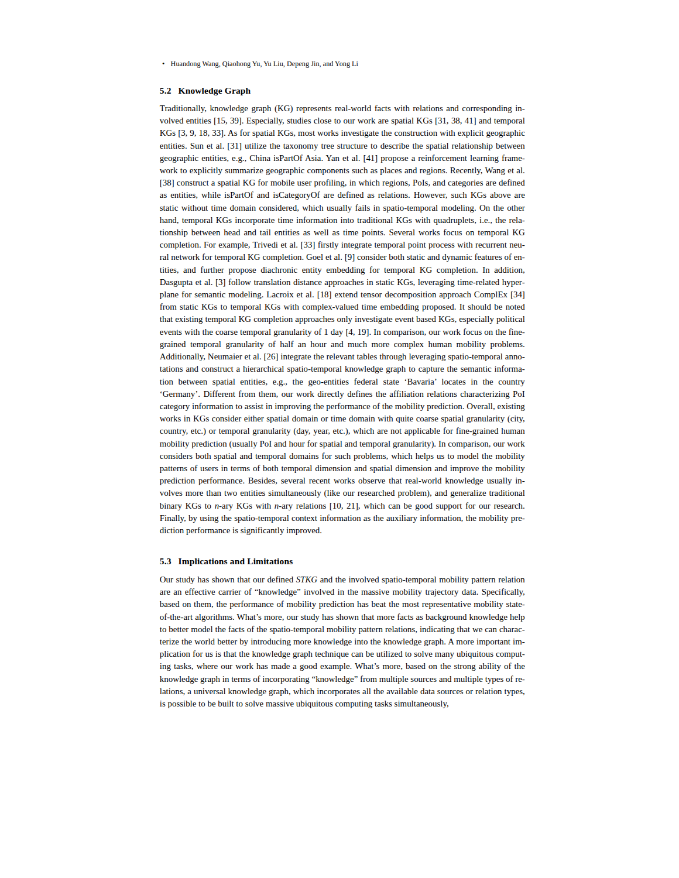•Huandong Wang, Qiaohong Yu, Yu Liu, Depeng Jin, and Yong Li
5.2 Knowledge Graph
Traditionally, knowledge graph (KG) represents real-world facts with relations and corresponding involved entities [15, 39]. Especially, studies close to our work are spatial KGs [31, 38, 41] and temporal KGs [3, 9, 18, 33]. As for spatial KGs, most works investigate the construction with explicit geographic entities. Sun et al. [31] utilize the taxonomy tree structure to describe the spatial relationship between geographic entities, e.g., China isPartOf Asia. Yan et al. [41] propose a reinforcement learning framework to explicitly summarize geographic components such as places and regions. Recently, Wang et al. [38] construct a spatial KG for mobile user profiling, in which regions, PoIs, and categories are defined as entities, while isPartOf and isCategoryOf are defined as relations. However, such KGs above are static without time domain considered, which usually fails in spatio-temporal modeling. On the other hand, temporal KGs incorporate time information into traditional KGs with quadruplets, i.e., the relationship between head and tail entities as well as time points. Several works focus on temporal KG completion. For example, Trivedi et al. [33] firstly integrate temporal point process with recurrent neural network for temporal KG completion. Goel et al. [9] consider both static and dynamic features of entities, and further propose diachronic entity embedding for temporal KG completion. In addition, Dasgupta et al. [3] follow translation distance approaches in static KGs, leveraging time-related hyperplane for semantic modeling. Lacroix et al. [18] extend tensor decomposition approach ComplEx [34] from static KGs to temporal KGs with complex-valued time embedding proposed. It should be noted that existing temporal KG completion approaches only investigate event based KGs, especially political events with the coarse temporal granularity of 1 day [4, 19]. In comparison, our work focus on the fine-grained temporal granularity of half an hour and much more complex human mobility problems. Additionally, Neumaier et al. [26] integrate the relevant tables through leveraging spatio-temporal annotations and construct a hierarchical spatio-temporal knowledge graph to capture the semantic information between spatial entities, e.g., the geo-entities federal state ‘Bavaria’ locates in the country ‘Germany’. Different from them, our work directly defines the affiliation relations characterizing PoI category information to assist in improving the performance of the mobility prediction. Overall, existing works in KGs consider either spatial domain or time domain with quite coarse spatial granularity (city, country, etc.) or temporal granularity (day, year, etc.), which are not applicable for fine-grained human mobility prediction (usually PoI and hour for spatial and temporal granularity). In comparison, our work considers both spatial and temporal domains for such problems, which helps us to model the mobility patterns of users in terms of both temporal dimension and spatial dimension and improve the mobility prediction performance. Besides, several recent works observe that real-world knowledge usually involves more than two entities simultaneously (like our researched problem), and generalize traditional binary KGs to n-ary KGs with n-ary relations [10, 21], which can be good support for our research. Finally, by using the spatio-temporal context information as the auxiliary information, the mobility prediction performance is significantly improved.
5.3 Implications and Limitations
Our study has shown that our defined STKG and the involved spatio-temporal mobility pattern relation are an effective carrier of “knowledge” involved in the massive mobility trajectory data. Specifically, based on them, the performance of mobility prediction has beat the most representative mobility state-of-the-art algorithms. What’s more, our study has shown that more facts as background knowledge help to better model the facts of the spatio-temporal mobility pattern relations, indicating that we can characterize the world better by introducing more knowledge into the knowledge graph. A more important implication for us is that the knowledge graph technique can be utilized to solve many ubiquitous computing tasks, where our work has made a good example. What’s more, based on the strong ability of the knowledge graph in terms of incorporating “knowledge” from multiple sources and multiple types of relations, a universal knowledge graph, which incorporates all the available data sources or relation types, is possible to be built to solve massive ubiquitous computing tasks simultaneously,